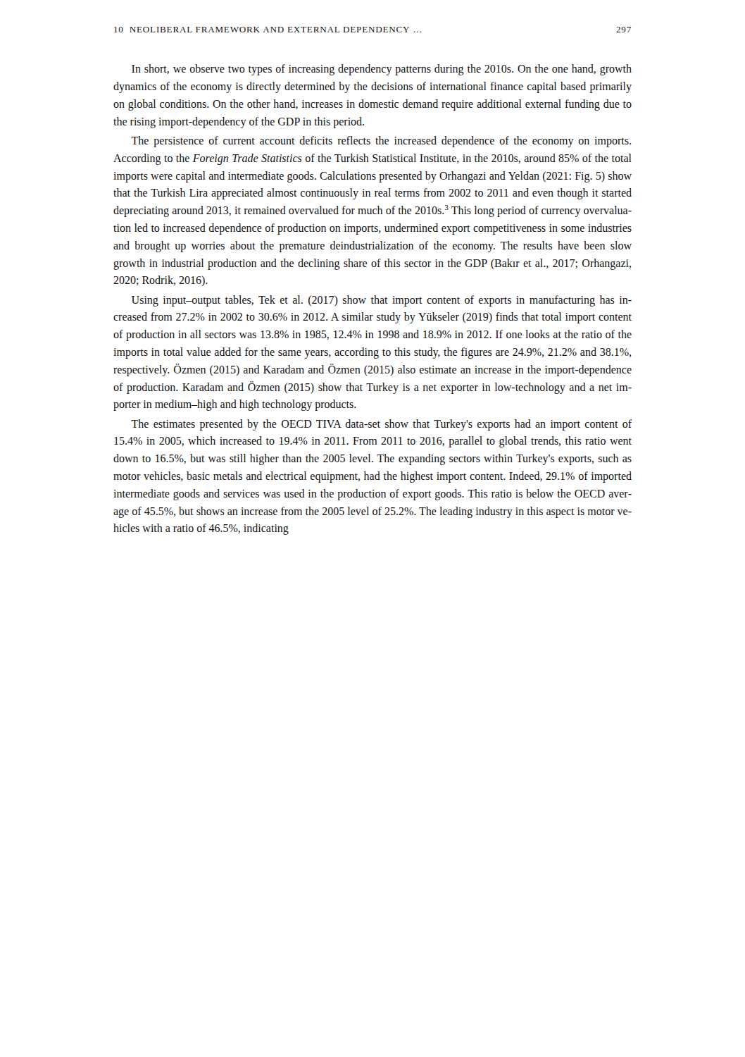10 Neoliberal Framework and External Dependency … 297
In short, we observe two types of increasing dependency patterns during the 2010s. On the one hand, growth dynamics of the economy is directly determined by the decisions of international finance capital based primarily on global conditions. On the other hand, increases in domestic demand require additional external funding due to the rising import-dependency of the GDP in this period.
The persistence of current account deficits reflects the increased dependence of the economy on imports. According to the Foreign Trade Statistics of the Turkish Statistical Institute, in the 2010s, around 85% of the total imports were capital and intermediate goods. Calculations presented by Orhangazi and Yeldan (2021: Fig. 5) show that the Turkish Lira appreciated almost continuously in real terms from 2002 to 2011 and even though it started depreciating around 2013, it remained overvalued for much of the 2010s.3 This long period of currency overvaluation led to increased dependence of production on imports, undermined export competitiveness in some industries and brought up worries about the premature deindustrialization of the economy. The results have been slow growth in industrial production and the declining share of this sector in the GDP (Bakır et al., 2017; Orhangazi, 2020; Rodrik, 2016).
Using input–output tables, Tek et al. (2017) show that import content of exports in manufacturing has increased from 27.2% in 2002 to 30.6% in 2012. A similar study by Yükseler (2019) finds that total import content of production in all sectors was 13.8% in 1985, 12.4% in 1998 and 18.9% in 2012. If one looks at the ratio of the imports in total value added for the same years, according to this study, the figures are 24.9%, 21.2% and 38.1%, respectively. Özmen (2015) and Karadam and Özmen (2015) also estimate an increase in the import-dependence of production. Karadam and Özmen (2015) show that Turkey is a net exporter in low-technology and a net importer in medium–high and high technology products.
The estimates presented by the OECD TIVA data-set show that Turkey's exports had an import content of 15.4% in 2005, which increased to 19.4% in 2011. From 2011 to 2016, parallel to global trends, this ratio went down to 16.5%, but was still higher than the 2005 level. The expanding sectors within Turkey's exports, such as motor vehicles, basic metals and electrical equipment, had the highest import content. Indeed, 29.1% of imported intermediate goods and services was used in the production of export goods. This ratio is below the OECD average of 45.5%, but shows an increase from the 2005 level of 25.2%. The leading industry in this aspect is motor vehicles with a ratio of 46.5%, indicating